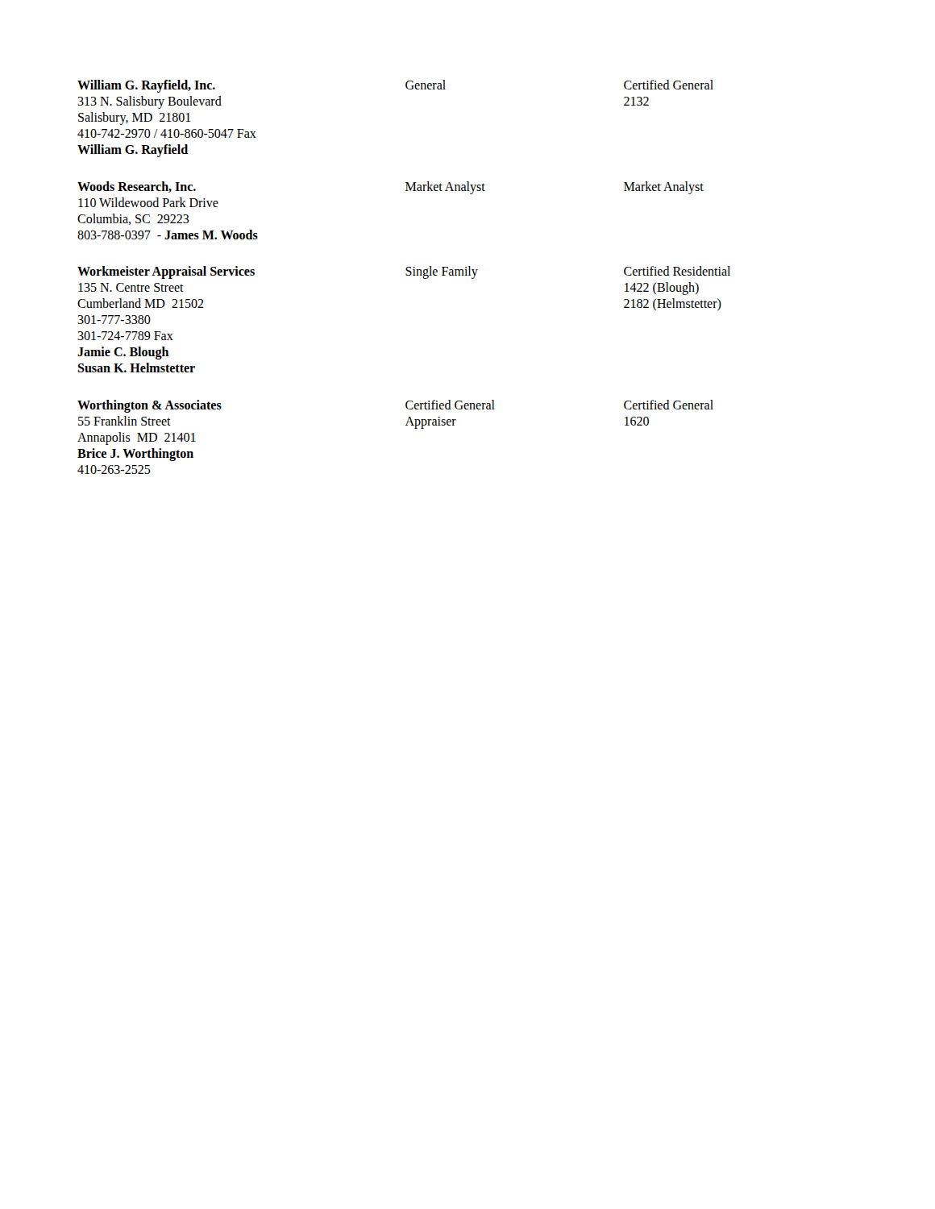| William G. Rayfield, Inc. 313 N. Salisbury Boulevard Salisbury, MD 21801 410-742-2970 / 410-860-5047 Fax William G. Rayfield | General | Certified General 2132 |
| Woods Research, Inc. 110 Wildewood Park Drive Columbia, SC 29223 803-788-0397 - James M. Woods | Market Analyst | Market Analyst |
| Workmeister Appraisal Services 135 N. Centre Street Cumberland MD 21502 301-777-3380 301-724-7789 Fax Jamie C. Blough Susan K. Helmstetter | Single Family | Certified Residential 1422 (Blough) 2182 (Helmstetter) |
| Worthington & Associates 55 Franklin Street Annapolis MD 21401 Brice J. Worthington 410-263-2525 | Certified General Appraiser | Certified General 1620 |